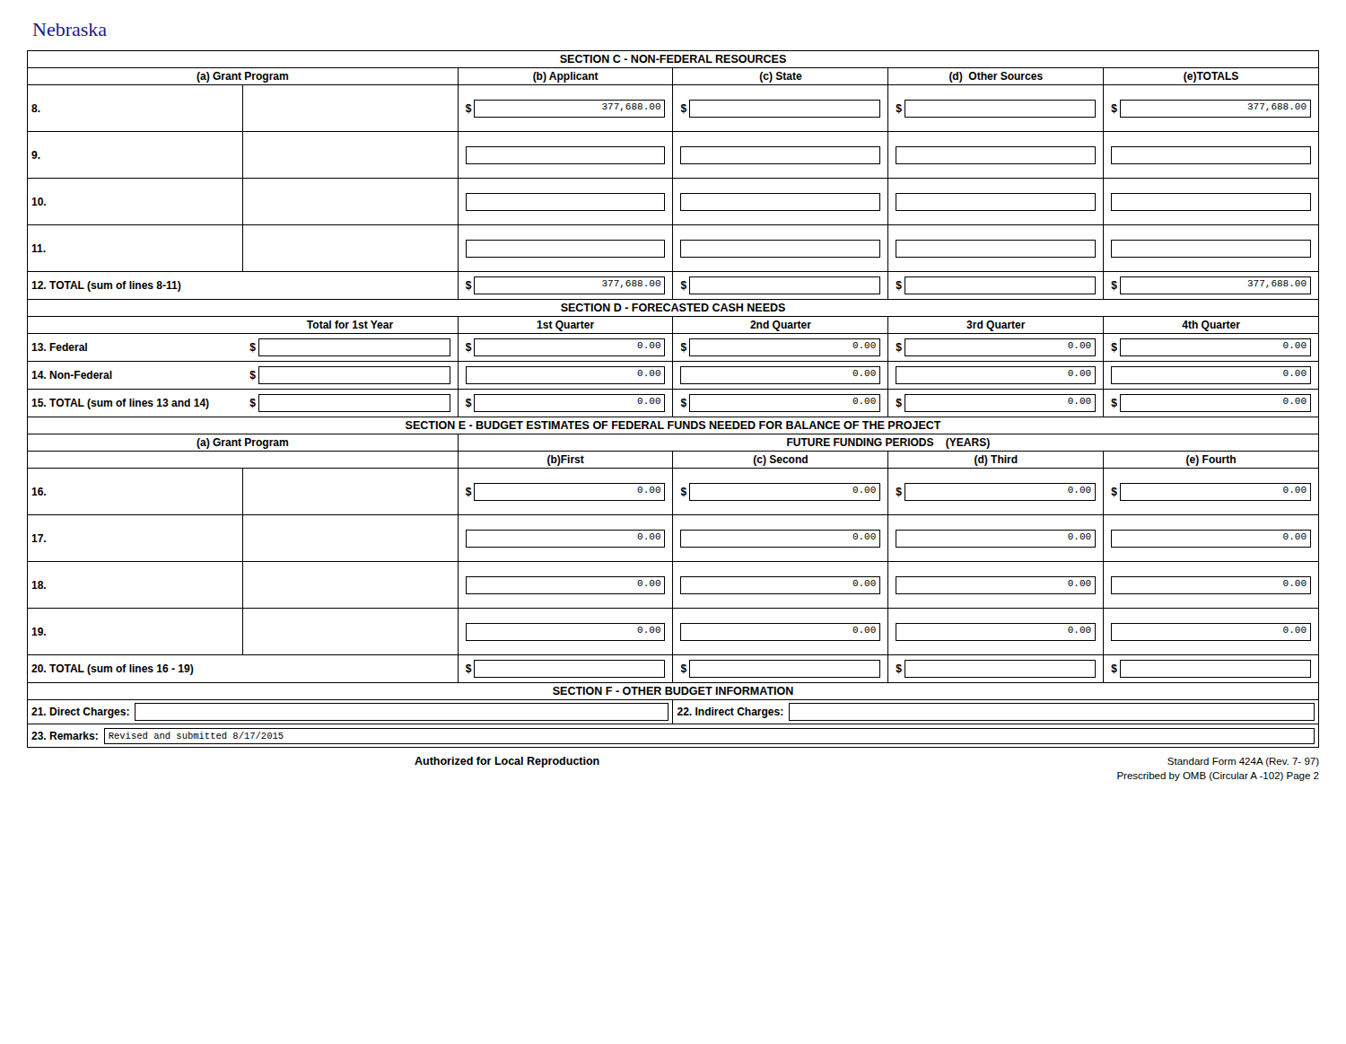Nebraska
| SECTION C - NON-FEDERAL RESOURCES |
| (a) Grant Program | (b) Applicant | (c) State | (d) Other Sources | (e)TOTALS |
| 8. | | $ 377,688.00 | $ | $ | $ 377,688.00 |
| 9. | | | | | |
| 10. | | | | | |
| 11. | | | | | |
| 12. TOTAL (sum of lines 8-11) | $ 377,688.00 | $ | $ | $ 377,688.00 |
| SECTION D - FORECASTED CASH NEEDS |
| | Total for 1st Year | 1st Quarter | 2nd Quarter | 3rd Quarter | 4th Quarter |
| 13. Federal | $ | $ 0.00 | $ 0.00 | $ 0.00 | $ 0.00 |
| 14. Non-Federal | $ | 0.00 | 0.00 | 0.00 | 0.00 |
| 15. TOTAL (sum of lines 13 and 14) | $ | $ 0.00 | $ 0.00 | $ 0.00 | $ 0.00 |
| SECTION E - BUDGET ESTIMATES OF FEDERAL FUNDS NEEDED FOR BALANCE OF THE PROJECT |
| (a) Grant Program | FUTURE FUNDING PERIODS (YEARS) |
| | (b)First | (c) Second | (d) Third | (e) Fourth |
| 16. | | $ 0.00 | $ 0.00 | $ 0.00 | $ 0.00 |
| 17. | | 0.00 | 0.00 | 0.00 | 0.00 |
| 18. | | 0.00 | 0.00 | 0.00 | 0.00 |
| 19. | | 0.00 | 0.00 | 0.00 | 0.00 |
| 20. TOTAL (sum of lines 16 - 19) | $ | $ | $ | $ |
| SECTION F - OTHER BUDGET INFORMATION |
| 21. Direct Charges: | 22. Indirect Charges: |
| 23. Remarks: Revised and submitted 8/17/2015 |
Authorized for Local Reproduction
Standard Form 424A (Rev. 7- 97)
Prescribed by OMB (Circular A -102) Page 2